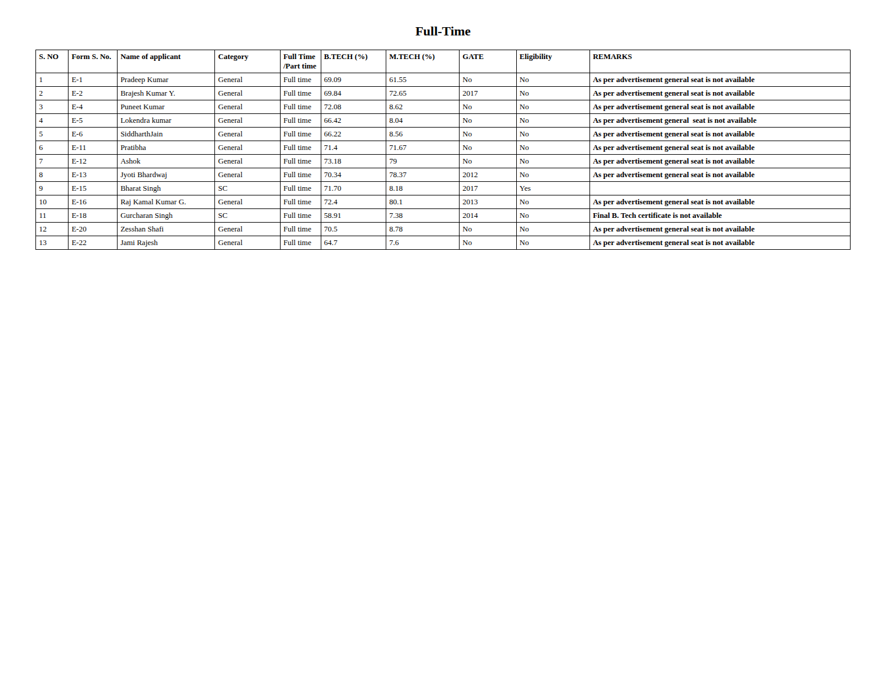Full-Time
| S. NO | Form S. No. | Name of applicant | Category | Full Time /Part time | B.TECH (%) | M.TECH (%) | GATE | Eligibility | REMARKS |
| --- | --- | --- | --- | --- | --- | --- | --- | --- | --- |
| 1 | E-1 | Pradeep Kumar | General | Full time | 69.09 | 61.55 | No | No | As per advertisement general seat is not available |
| 2 | E-2 | Brajesh Kumar Y. | General | Full time | 69.84 | 72.65 | 2017 | No | As per advertisement general seat is not available |
| 3 | E-4 | Puneet Kumar | General | Full time | 72.08 | 8.62 | No | No | As per advertisement general seat is not available |
| 4 | E-5 | Lokendra kumar | General | Full time | 66.42 | 8.04 | No | No | As per advertisement general seat is not available |
| 5 | E-6 | SiddharthJain | General | Full time | 66.22 | 8.56 | No | No | As per advertisement general seat is not available |
| 6 | E-11 | Pratibha | General | Full time | 71.4 | 71.67 | No | No | As per advertisement general seat is not available |
| 7 | E-12 | Ashok | General | Full time | 73.18 | 79 | No | No | As per advertisement general seat is not available |
| 8 | E-13 | Jyoti Bhardwaj | General | Full time | 70.34 | 78.37 | 2012 | No | As per advertisement general seat is not available |
| 9 | E-15 | Bharat Singh | SC | Full time | 71.70 | 8.18 | 2017 | Yes | |
| 10 | E-16 | Raj Kamal Kumar G. | General | Full time | 72.4 | 80.1 | 2013 | No | As per advertisement general seat is not available |
| 11 | E-18 | Gurcharan Singh | SC | Full time | 58.91 | 7.38 | 2014 | No | Final B. Tech certificate is not available |
| 12 | E-20 | Zesshan Shafi | General | Full time | 70.5 | 8.78 | No | No | As per advertisement general seat is not available |
| 13 | E-22 | Jami Rajesh | General | Full time | 64.7 | 7.6 | No | No | As per advertisement general seat is not available |